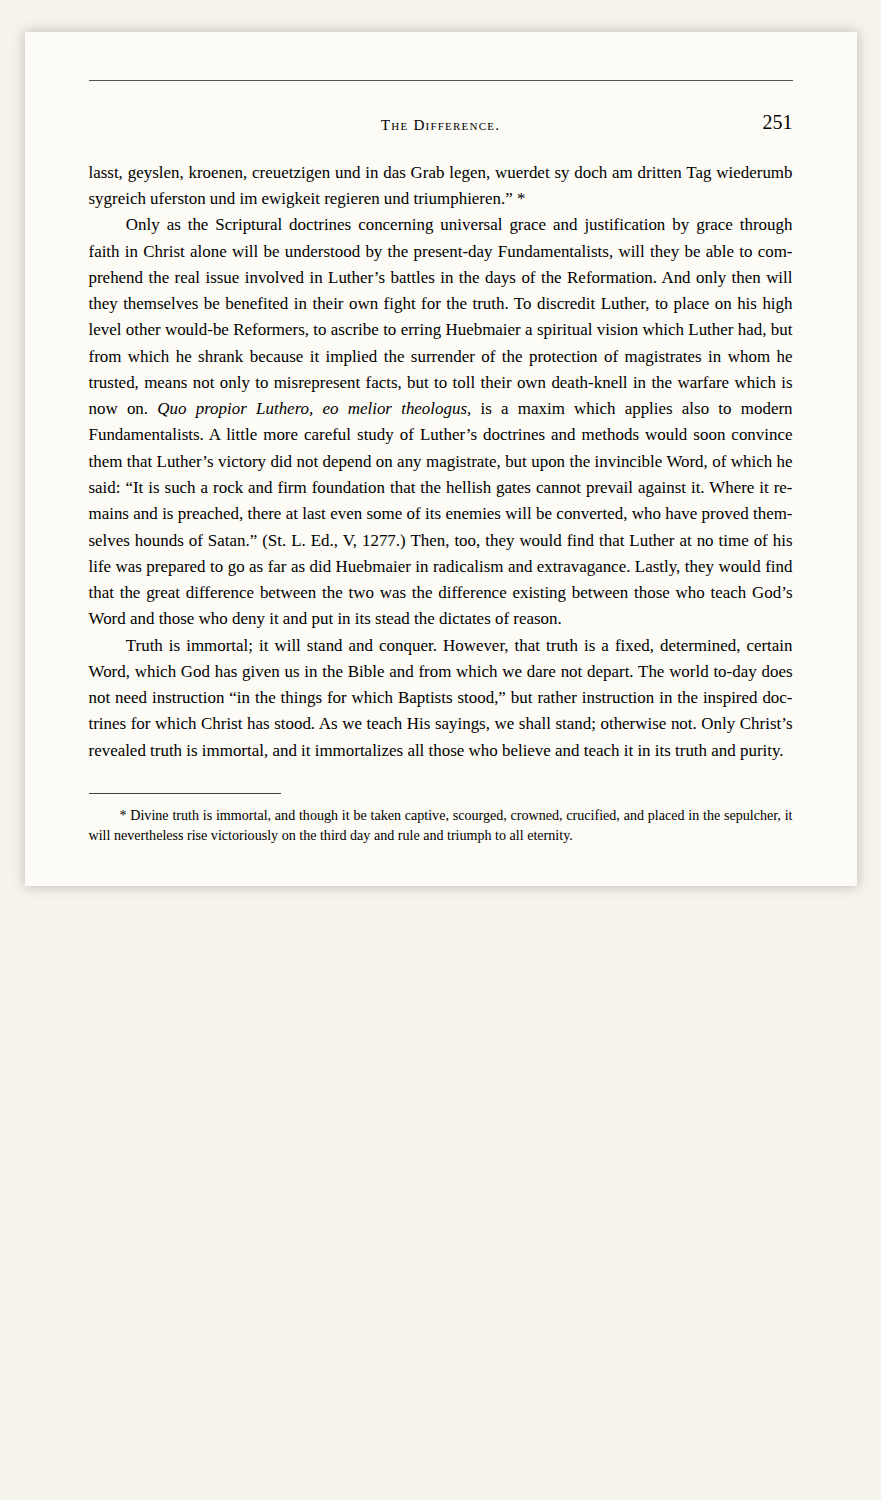The Difference. 251
lasst, geyslen, kroenen, creuetzigen und in das Grab legen, wuerdet sy doch am dritten Tag wiederumb sygreich uferston und im ewigkeit regieren und triumphieren.” *
Only as the Scriptural doctrines concerning universal grace and justification by grace through faith in Christ alone will be understood by the present-day Fundamentalists, will they be able to comprehend the real issue involved in Luther’s battles in the days of the Reformation. And only then will they themselves be benefited in their own fight for the truth. To discredit Luther, to place on his high level other would-be Reformers, to ascribe to erring Huebmaier a spiritual vision which Luther had, but from which he shrank because it implied the surrender of the protection of magistrates in whom he trusted, means not only to misrepresent facts, but to toll their own death-knell in the warfare which is now on. Quo propior Luthero, eo melior theologus, is a maxim which applies also to modern Fundamentalists. A little more careful study of Luther’s doctrines and methods would soon convince them that Luther’s victory did not depend on any magistrate, but upon the invincible Word, of which he said: “It is such a rock and firm foundation that the hellish gates cannot prevail against it. Where it remains and is preached, there at last even some of its enemies will be converted, who have proved themselves hounds of Satan.” (St. L. Ed., V, 1277.) Then, too, they would find that Luther at no time of his life was prepared to go as far as did Huebmaier in radicalism and extravagance. Lastly, they would find that the great difference between the two was the difference existing between those who teach God’s Word and those who deny it and put in its stead the dictates of reason.
Truth is immortal; it will stand and conquer. However, that truth is a fixed, determined, certain Word, which God has given us in the Bible and from which we dare not depart. The world to-day does not need instruction “in the things for which Baptists stood,” but rather instruction in the inspired doctrines for which Christ has stood. As we teach His sayings, we shall stand; otherwise not. Only Christ’s revealed truth is immortal, and it immortalizes all those who believe and teach it in its truth and purity.
* Divine truth is immortal, and though it be taken captive, scourged, crowned, crucified, and placed in the sepulcher, it will nevertheless rise victoriously on the third day and rule and triumph to all eternity.